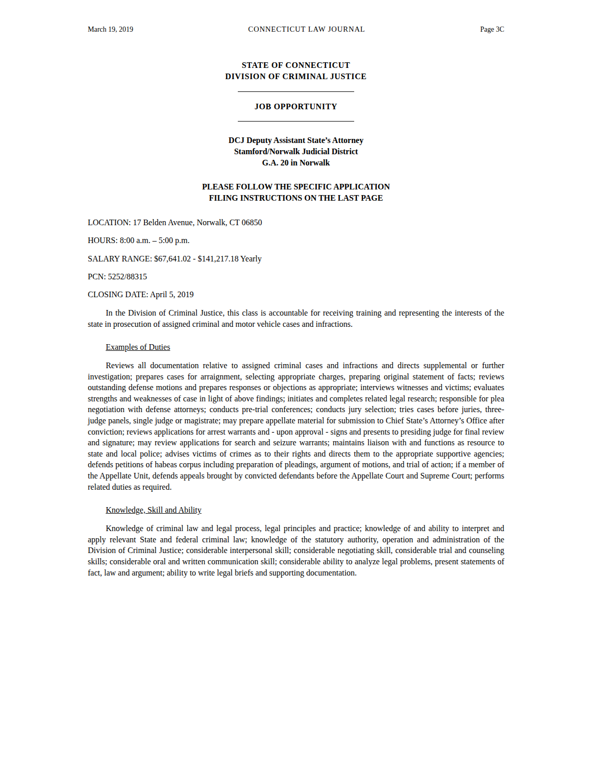March 19, 2019 CONNECTICUT LAW JOURNAL Page 3C
STATE OF CONNECTICUT
DIVISION OF CRIMINAL JUSTICE
JOB OPPORTUNITY
DCJ Deputy Assistant State’s Attorney
Stamford/Norwalk Judicial District
G.A. 20 in Norwalk
PLEASE FOLLOW THE SPECIFIC APPLICATION
FILING INSTRUCTIONS ON THE LAST PAGE
LOCATION: 17 Belden Avenue, Norwalk, CT 06850
HOURS: 8:00 a.m. – 5:00 p.m.
SALARY RANGE: $67,641.02 - $141,217.18 Yearly
PCN: 5252/88315
CLOSING DATE: April 5, 2019
In the Division of Criminal Justice, this class is accountable for receiving training and representing the interests of the state in prosecution of assigned criminal and motor vehicle cases and infractions.
Examples of Duties
Reviews all documentation relative to assigned criminal cases and infractions and directs supplemental or further investigation; prepares cases for arraignment, selecting appropriate charges, preparing original statement of facts; reviews outstanding defense motions and prepares responses or objections as appropriate; interviews witnesses and victims; evaluates strengths and weaknesses of case in light of above findings; initiates and completes related legal research; responsible for plea negotiation with defense attorneys; conducts pre-trial conferences; conducts jury selection; tries cases before juries, three-judge panels, single judge or magistrate; may prepare appellate material for submission to Chief State’s Attorney’s Office after conviction; reviews applications for arrest warrants and - upon approval - signs and presents to presiding judge for final review and signature; may review applications for search and seizure warrants; maintains liaison with and functions as resource to state and local police; advises victims of crimes as to their rights and directs them to the appropriate supportive agencies; defends petitions of habeas corpus including preparation of pleadings, argument of motions, and trial of action; if a member of the Appellate Unit, defends appeals brought by convicted defendants before the Appellate Court and Supreme Court; performs related duties as required.
Knowledge, Skill and Ability
Knowledge of criminal law and legal process, legal principles and practice; knowledge of and ability to interpret and apply relevant State and federal criminal law; knowledge of the statutory authority, operation and administration of the Division of Criminal Justice; considerable interpersonal skill; considerable negotiating skill, considerable trial and counseling skills; considerable oral and written communication skill; considerable ability to analyze legal problems, present statements of fact, law and argument; ability to write legal briefs and supporting documentation.